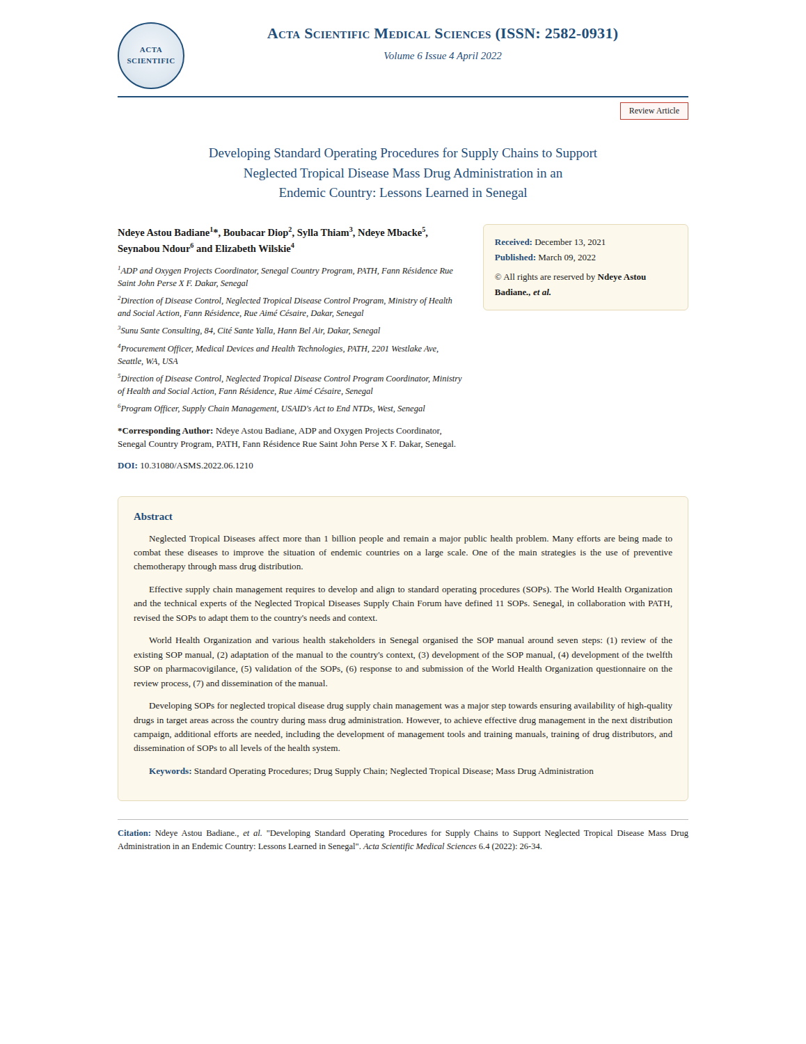ACTA
SCIENTIFIC
Acta Scientific Medical Sciences (ISSN: 2582-0931)
Volume 6 Issue 4 April 2022
Review Article
Developing Standard Operating Procedures for Supply Chains to Support
Neglected Tropical Disease Mass Drug Administration in an
Endemic Country: Lessons Learned in Senegal
Ndeye Astou Badiane1*, Boubacar Diop2, Sylla Thiam3, Ndeye Mbacke5, Seynabou Ndour6 and Elizabeth Wilskie4
1ADP and Oxygen Projects Coordinator, Senegal Country Program, PATH, Fann Résidence Rue Saint John Perse X F. Dakar, Senegal
2Direction of Disease Control, Neglected Tropical Disease Control Program, Ministry of Health and Social Action, Fann Résidence, Rue Aimé Césaire, Dakar, Senegal
3Sunu Sante Consulting, 84, Cité Sante Yalla, Hann Bel Air, Dakar, Senegal
4Procurement Officer, Medical Devices and Health Technologies, PATH, 2201 Westlake Ave, Seattle, WA, USA
5Direction of Disease Control, Neglected Tropical Disease Control Program Coordinator, Ministry of Health and Social Action, Fann Résidence, Rue Aimé Césaire, Senegal
6Program Officer, Supply Chain Management, USAID's Act to End NTDs, West, Senegal
*Corresponding Author: Ndeye Astou Badiane, ADP and Oxygen Projects Coordinator, Senegal Country Program, PATH, Fann Résidence Rue Saint John Perse X F. Dakar, Senegal.
DOI: 10.31080/ASMS.2022.06.1210
Received: December 13, 2021
Published: March 09, 2022
© All rights are reserved by Ndeye Astou Badiane., et al.
Abstract
Neglected Tropical Diseases affect more than 1 billion people and remain a major public health problem. Many efforts are being made to combat these diseases to improve the situation of endemic countries on a large scale. One of the main strategies is the use of preventive chemotherapy through mass drug distribution.
Effective supply chain management requires to develop and align to standard operating procedures (SOPs). The World Health Organization and the technical experts of the Neglected Tropical Diseases Supply Chain Forum have defined 11 SOPs. Senegal, in collaboration with PATH, revised the SOPs to adapt them to the country's needs and context.
World Health Organization and various health stakeholders in Senegal organised the SOP manual around seven steps: (1) review of the existing SOP manual, (2) adaptation of the manual to the country's context, (3) development of the SOP manual, (4) development of the twelfth SOP on pharmacovigilance, (5) validation of the SOPs, (6) response to and submission of the World Health Organization questionnaire on the review process, (7) and dissemination of the manual.
Developing SOPs for neglected tropical disease drug supply chain management was a major step towards ensuring availability of high-quality drugs in target areas across the country during mass drug administration. However, to achieve effective drug management in the next distribution campaign, additional efforts are needed, including the development of management tools and training manuals, training of drug distributors, and dissemination of SOPs to all levels of the health system.
Keywords: Standard Operating Procedures; Drug Supply Chain; Neglected Tropical Disease; Mass Drug Administration
Citation: Ndeye Astou Badiane., et al. "Developing Standard Operating Procedures for Supply Chains to Support Neglected Tropical Disease Mass Drug Administration in an Endemic Country: Lessons Learned in Senegal". Acta Scientific Medical Sciences 6.4 (2022): 26-34.